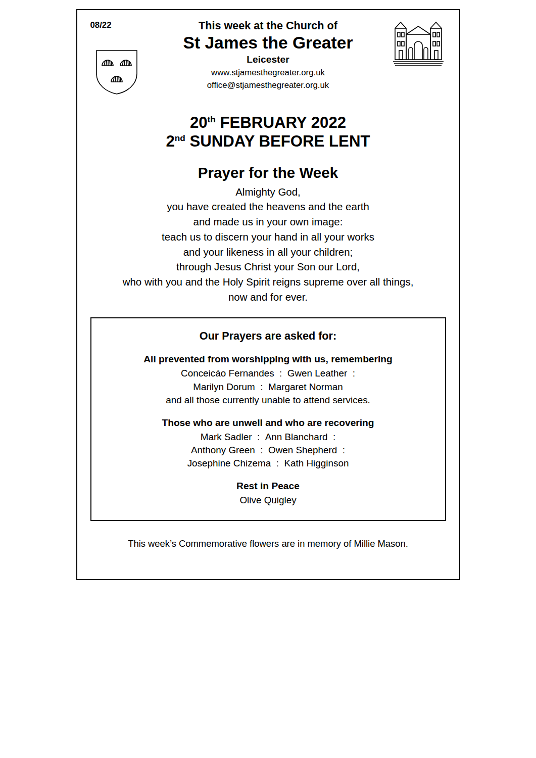08/22
This week at the Church of
St James the Greater
Leicester
www.stjamesthegreater.org.uk
office@stjamesthegreater.org.uk
20th FEBRUARY 2022
2nd SUNDAY BEFORE LENT
Prayer for the Week
Almighty God,
you have created the heavens and the earth
and made us in your own image:
teach us to discern your hand in all your works
and your likeness in all your children;
through Jesus Christ your Son our Lord,
who with you and the Holy Spirit reigns supreme over all things,
now and for ever.
Our Prayers are asked for:
All prevented from worshipping with us, remembering
Conceicáo Fernandes : Gwen Leather :
Marilyn Dorum : Margaret Norman
and all those currently unable to attend services.
Those who are unwell and who are recovering
Mark Sadler : Ann Blanchard :
Anthony Green : Owen Shepherd :
Josephine Chizema : Kath Higginson
Rest in Peace
Olive Quigley
This week’s Commemorative flowers are in memory of Millie Mason.